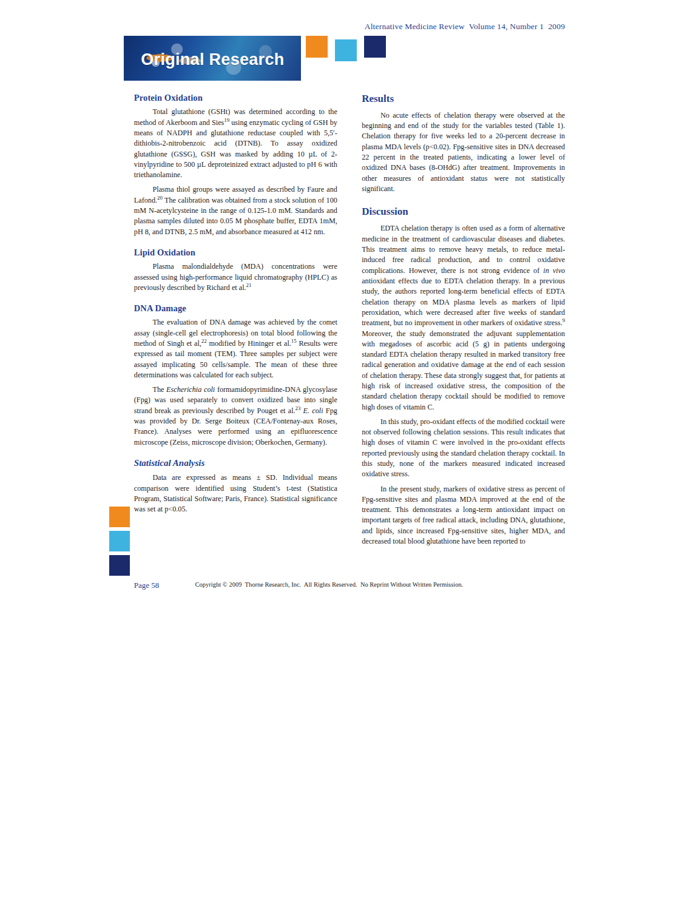Alternative Medicine Review Volume 14, Number 1 2009
Original Research
Protein Oxidation
Total glutathione (GSHt) was determined according to the method of Akerboom and Sies19 using enzymatic cycling of GSH by means of NADPH and glutathione reductase coupled with 5,5′-dithiobis-2-nitrobenzoic acid (DTNB). To assay oxidized glutathione (GSSG), GSH was masked by adding 10 µL of 2-vinylpyridine to 500 µL deproteinized extract adjusted to pH 6 with triethanolamine.
Plasma thiol groups were assayed as described by Faure and Lafond.20 The calibration was obtained from a stock solution of 100 mM N-acetylcysteine in the range of 0.125-1.0 mM. Standards and plasma samples diluted into 0.05 M phosphate buffer, EDTA 1mM, pH 8, and DTNB, 2.5 mM, and absorbance measured at 412 nm.
Lipid Oxidation
Plasma malondialdehyde (MDA) concentrations were assessed using high-performance liquid chromatography (HPLC) as previously described by Richard et al.21
DNA Damage
The evaluation of DNA damage was achieved by the comet assay (single-cell gel electrophoresis) on total blood following the method of Singh et al,22 modified by Hininger et al.15 Results were expressed as tail moment (TEM). Three samples per subject were assayed implicating 50 cells/sample. The mean of these three determinations was calculated for each subject.
The Escherichia coli formamidopyrimidine-DNA glycosylase (Fpg) was used separately to convert oxidized base into single strand break as previously described by Pouget et al.23 E. coli Fpg was provided by Dr. Serge Boiteux (CEA/Fontenay-aux Roses, France). Analyses were performed using an epifluorescence microscope (Zeiss, microscope division; Oberkochen, Germany).
Statistical Analysis
Data are expressed as means ± SD. Individual means comparison were identified using Student’s t-test (Statistica Program, Statistical Software; Paris, France). Statistical significance was set at p<0.05.
Results
No acute effects of chelation therapy were observed at the beginning and end of the study for the variables tested (Table 1). Chelation therapy for five weeks led to a 20-percent decrease in plasma MDA levels (p<0.02). Fpg-sensitive sites in DNA decreased 22 percent in the treated patients, indicating a lower level of oxidized DNA bases (8-OHdG) after treatment. Improvements in other measures of antioxidant status were not statistically significant.
Discussion
EDTA chelation therapy is often used as a form of alternative medicine in the treatment of cardiovascular diseases and diabetes. This treatment aims to remove heavy metals, to reduce metal-induced free radical production, and to control oxidative complications. However, there is not strong evidence of in vivo antioxidant effects due to EDTA chelation therapy. In a previous study, the authors reported long-term beneficial effects of EDTA chelation therapy on MDA plasma levels as markers of lipid peroxidation, which were decreased after five weeks of standard treatment, but no improvement in other markers of oxidative stress.9 Moreover, the study demonstrated the adjuvant supplementation with megadoses of ascorbic acid (5 g) in patients undergoing standard EDTA chelation therapy resulted in marked transitory free radical generation and oxidative damage at the end of each session of chelation therapy. These data strongly suggest that, for patients at high risk of increased oxidative stress, the composition of the standard chelation therapy cocktail should be modified to remove high doses of vitamin C.
In this study, pro-oxidant effects of the modified cocktail were not observed following chelation sessions. This result indicates that high doses of vitamin C were involved in the pro-oxidant effects reported previously using the standard chelation therapy cocktail. In this study, none of the markers measured indicated increased oxidative stress.
In the present study, markers of oxidative stress as percent of Fpg-sensitive sites and plasma MDA improved at the end of the treatment. This demonstrates a long-term antioxidant impact on important targets of free radical attack, including DNA, glutathione, and lipids, since increased Fpg-sensitive sites, higher MDA, and decreased total blood glutathione have been reported to
Page 58
Copyright © 2009 Thorne Research, Inc. All Rights Reserved. No Reprint Without Written Permission.